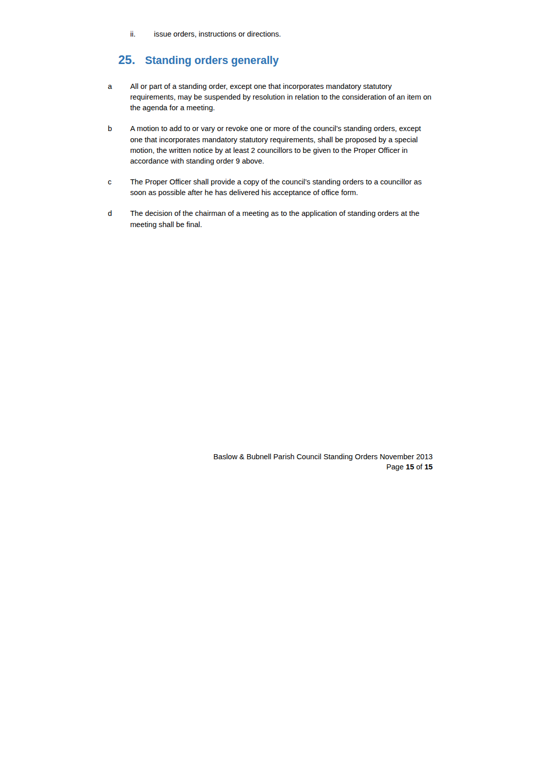ii. issue orders, instructions or directions.
25. Standing orders generally
a All or part of a standing order, except one that incorporates mandatory statutory requirements, may be suspended by resolution in relation to the consideration of an item on the agenda for a meeting.
b A motion to add to or vary or revoke one or more of the council’s standing orders, except one that incorporates mandatory statutory requirements, shall be proposed by a special motion, the written notice by at least 2 councillors to be given to the Proper Officer in accordance with standing order 9 above.
c The Proper Officer shall provide a copy of the council’s standing orders to a councillor as soon as possible after he has delivered his acceptance of office form.
d The decision of the chairman of a meeting as to the application of standing orders at the meeting shall be final.
Baslow & Bubnell Parish Council Standing Orders November 2013 Page 15 of 15